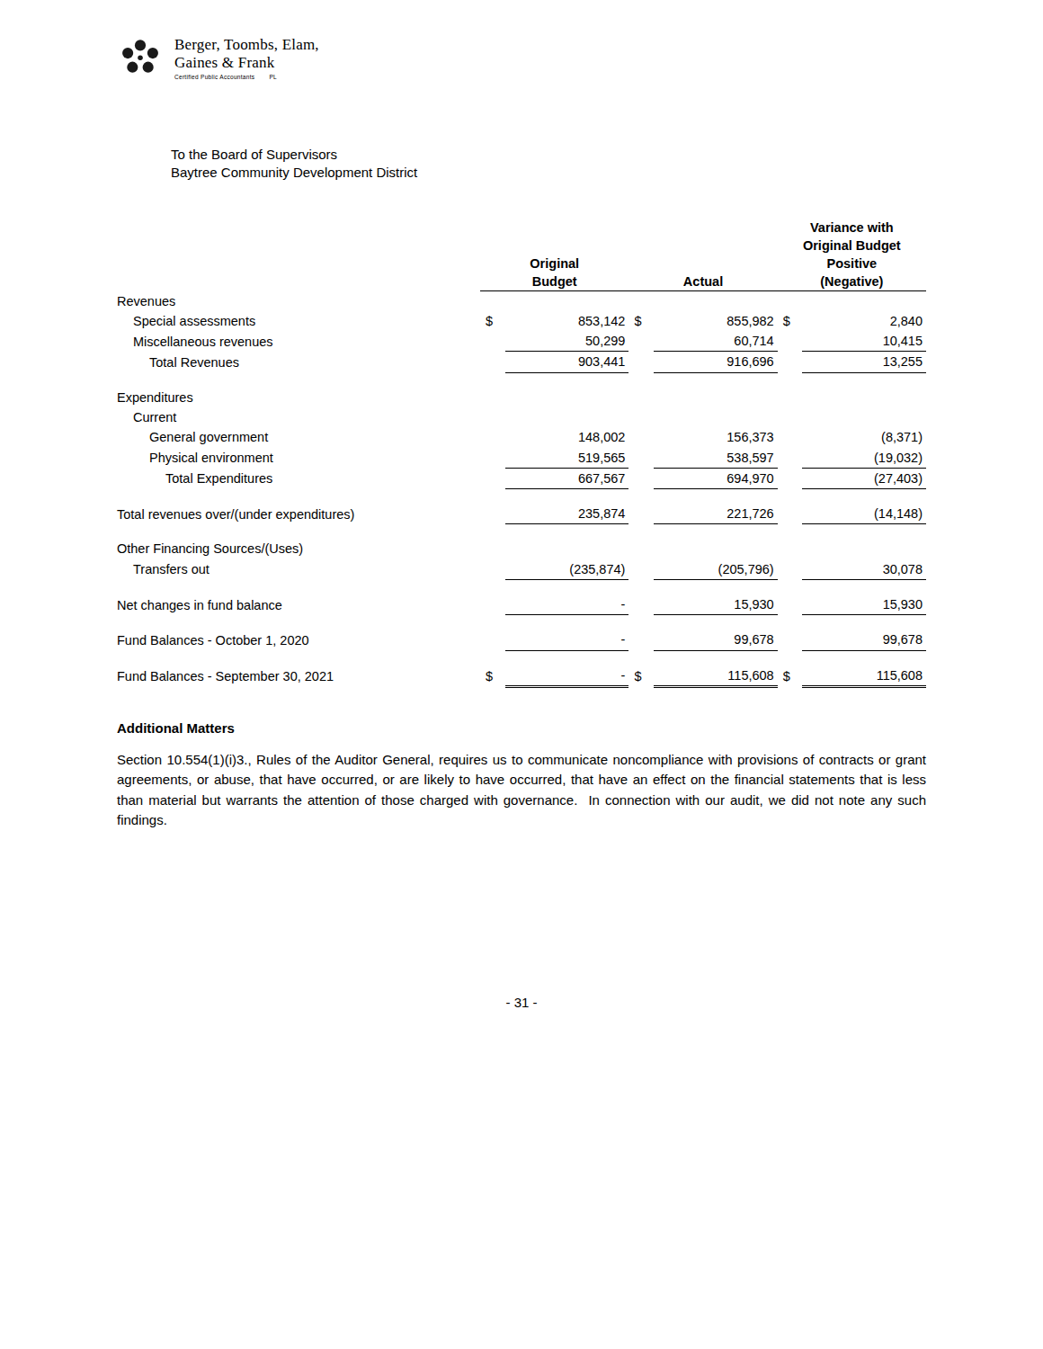Berger, Toombs, Elam, Gaines & Frank
Certified Public Accountants PL
To the Board of Supervisors
Baytree Community Development District
| | | | Variance with |
| --- | --- | --- | --- |
| | | | Original Budget |
| | Original | | Positive |
| | Budget | Actual | (Negative) |
| Revenues | | | | | | |
| Special assessments | $ | 853,142 | $ | 855,982 | $ | 2,840 |
| Miscellaneous revenues | | 50,299 | | 60,714 | | 10,415 |
| Total Revenues | | 903,441 | | 916,696 | | 13,255 |
| Expenditures | | | | | | |
| Current | | | | | | |
| General government | | 148,002 | | 156,373 | | (8,371) |
| Physical environment | | 519,565 | | 538,597 | | (19,032) |
| Total Expenditures | | 667,567 | | 694,970 | | (27,403) |
| Total revenues over/(under expenditures) | | 235,874 | | 221,726 | | (14,148) |
| Other Financing Sources/(Uses) | | | | | | |
| Transfers out | | (235,874) | | (205,796) | | 30,078 |
| Net changes in fund balance | | - | | 15,930 | | 15,930 |
| Fund Balances - October 1, 2020 | | - | | 99,678 | | 99,678 |
| Fund Balances - September 30, 2021 | $ | - | $ | 115,608 | $ | 115,608 |
Additional Matters
Section 10.554(1)(i)3., Rules of the Auditor General, requires us to communicate noncompliance with provisions of contracts or grant agreements, or abuse, that have occurred, or are likely to have occurred, that have an effect on the financial statements that is less than material but warrants the attention of those charged with governance. In connection with our audit, we did not note any such findings.
- 31 -